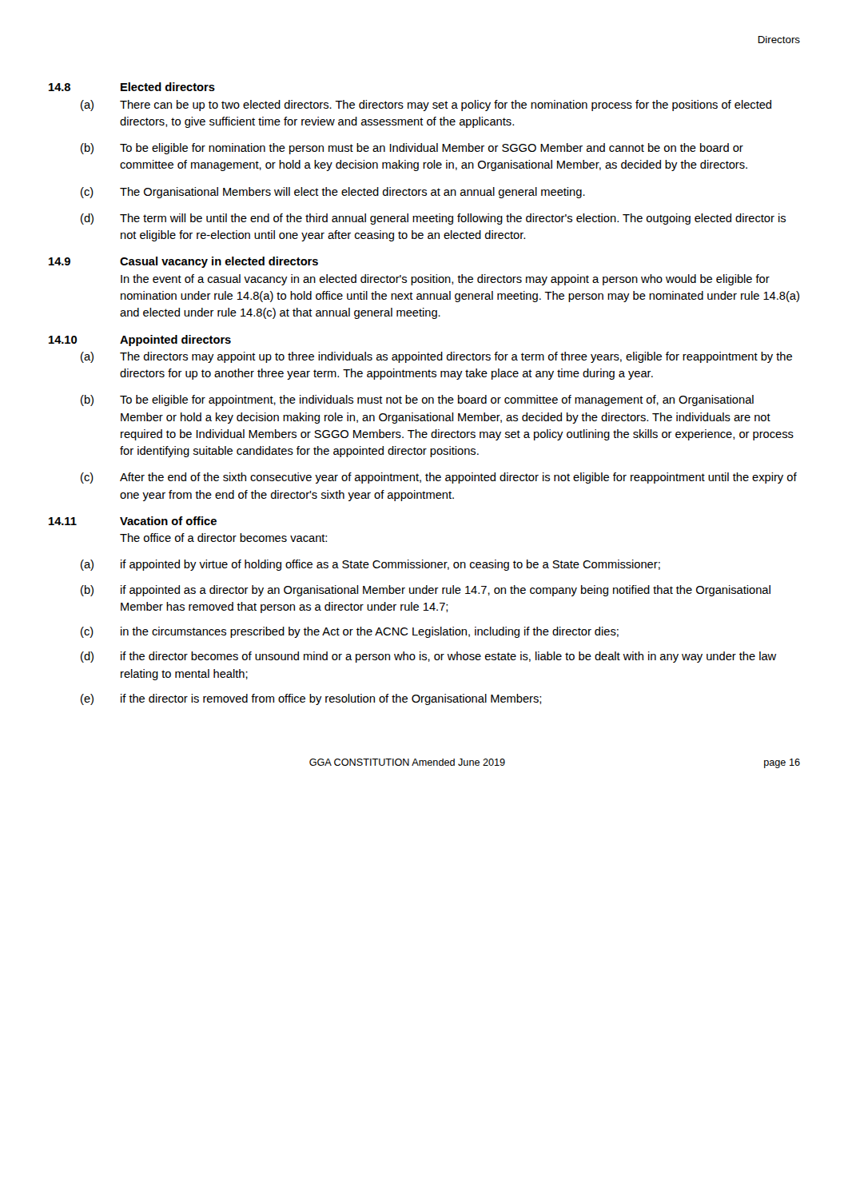Directors
14.8 Elected directors
(a) There can be up to two elected directors. The directors may set a policy for the nomination process for the positions of elected directors, to give sufficient time for review and assessment of the applicants.
(b) To be eligible for nomination the person must be an Individual Member or SGGO Member and cannot be on the board or committee of management, or hold a key decision making role in, an Organisational Member, as decided by the directors.
(c) The Organisational Members will elect the elected directors at an annual general meeting.
(d) The term will be until the end of the third annual general meeting following the director's election. The outgoing elected director is not eligible for re-election until one year after ceasing to be an elected director.
14.9 Casual vacancy in elected directors
In the event of a casual vacancy in an elected director's position, the directors may appoint a person who would be eligible for nomination under rule 14.8(a) to hold office until the next annual general meeting. The person may be nominated under rule 14.8(a) and elected under rule 14.8(c) at that annual general meeting.
14.10 Appointed directors
(a) The directors may appoint up to three individuals as appointed directors for a term of three years, eligible for reappointment by the directors for up to another three year term. The appointments may take place at any time during a year.
(b) To be eligible for appointment, the individuals must not be on the board or committee of management of, an Organisational Member or hold a key decision making role in, an Organisational Member, as decided by the directors. The individuals are not required to be Individual Members or SGGO Members. The directors may set a policy outlining the skills or experience, or process for identifying suitable candidates for the appointed director positions.
(c) After the end of the sixth consecutive year of appointment, the appointed director is not eligible for reappointment until the expiry of one year from the end of the director's sixth year of appointment.
14.11 Vacation of office
The office of a director becomes vacant:
(a) if appointed by virtue of holding office as a State Commissioner, on ceasing to be a State Commissioner;
(b) if appointed as a director by an Organisational Member under rule 14.7, on the company being notified that the Organisational Member has removed that person as a director under rule 14.7;
(c) in the circumstances prescribed by the Act or the ACNC Legislation, including if the director dies;
(d) if the director becomes of unsound mind or a person who is, or whose estate is, liable to be dealt with in any way under the law relating to mental health;
(e) if the director is removed from office by resolution of the Organisational Members;
GGA CONSTITUTION Amended June 2019 page 16